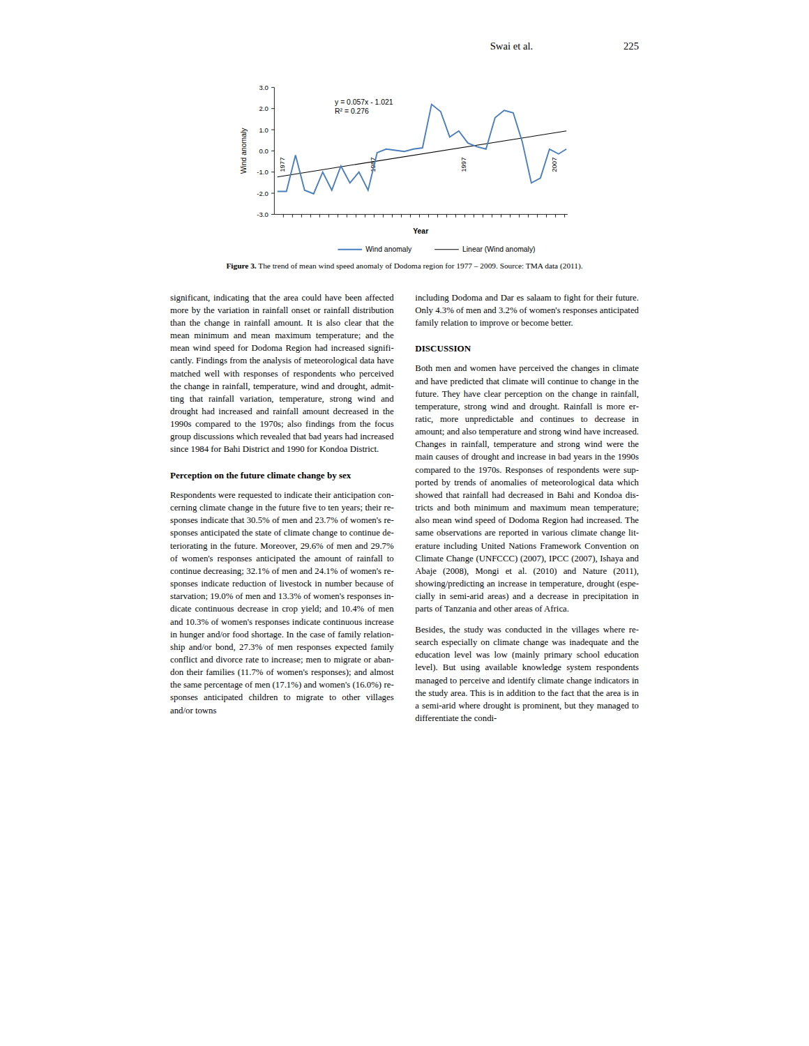Swai et al. 225
3.0 2.0 1.0 0.0 -1.0 -2.0 -3.0 Wind anomaly 1977 1987 1997 2007 y = 0.057x - 1.021 R² = 0.276 Year Wind anomaly Linear (Wind anomaly)
Figure 3. The trend of mean wind speed anomaly of Dodoma region for 1977 – 2009. Source: TMA data (2011).
significant, indicating that the area could have been affected more by the variation in rainfall onset or rainfall distribution than the change in rainfall amount. It is also clear that the mean minimum and mean maximum temperature; and the mean wind speed for Dodoma Region had increased significantly. Findings from the analysis of meteorological data have matched well with responses of respondents who perceived the change in rainfall, temperature, wind and drought, admitting that rainfall variation, temperature, strong wind and drought had increased and rainfall amount decreased in the 1990s compared to the 1970s; also findings from the focus group discussions which revealed that bad years had increased since 1984 for Bahi District and 1990 for Kondoa District.
Perception on the future climate change by sex
Respondents were requested to indicate their anticipation concerning climate change in the future five to ten years; their responses indicate that 30.5% of men and 23.7% of women's responses anticipated the state of climate change to continue deteriorating in the future. Moreover, 29.6% of men and 29.7% of women's responses anticipated the amount of rainfall to continue decreasing; 32.1% of men and 24.1% of women's responses indicate reduction of livestock in number because of starvation; 19.0% of men and 13.3% of women's responses indicate continuous decrease in crop yield; and 10.4% of men and 10.3% of women's responses indicate continuous increase in hunger and/or food shortage. In the case of family relationship and/or bond, 27.3% of men responses expected family conflict and divorce rate to increase; men to migrate or abandon their families (11.7% of women's responses); and almost the same percentage of men (17.1%) and women's (16.0%) responses anticipated children to migrate to other villages and/or towns
including Dodoma and Dar es salaam to fight for their future. Only 4.3% of men and 3.2% of women's responses anticipated family relation to improve or become better.
DISCUSSION
Both men and women have perceived the changes in climate and have predicted that climate will continue to change in the future. They have clear perception on the change in rainfall, temperature, strong wind and drought. Rainfall is more erratic, more unpredictable and continues to decrease in amount; and also temperature and strong wind have increased. Changes in rainfall, temperature and strong wind were the main causes of drought and increase in bad years in the 1990s compared to the 1970s. Responses of respondents were supported by trends of anomalies of meteorological data which showed that rainfall had decreased in Bahi and Kondoa districts and both minimum and maximum mean temperature; also mean wind speed of Dodoma Region had increased. The same observations are reported in various climate change literature including United Nations Framework Convention on Climate Change (UNFCCC) (2007), IPCC (2007), Ishaya and Abaje (2008), Mongi et al. (2010) and Nature (2011), showing/predicting an increase in temperature, drought (especially in semi-arid areas) and a decrease in precipitation in parts of Tanzania and other areas of Africa.
Besides, the study was conducted in the villages where research especially on climate change was inadequate and the education level was low (mainly primary school education level). But using available knowledge system respondents managed to perceive and identify climate change indicators in the study area. This is in addition to the fact that the area is in a semi-arid where drought is prominent, but they managed to differentiate the condi-